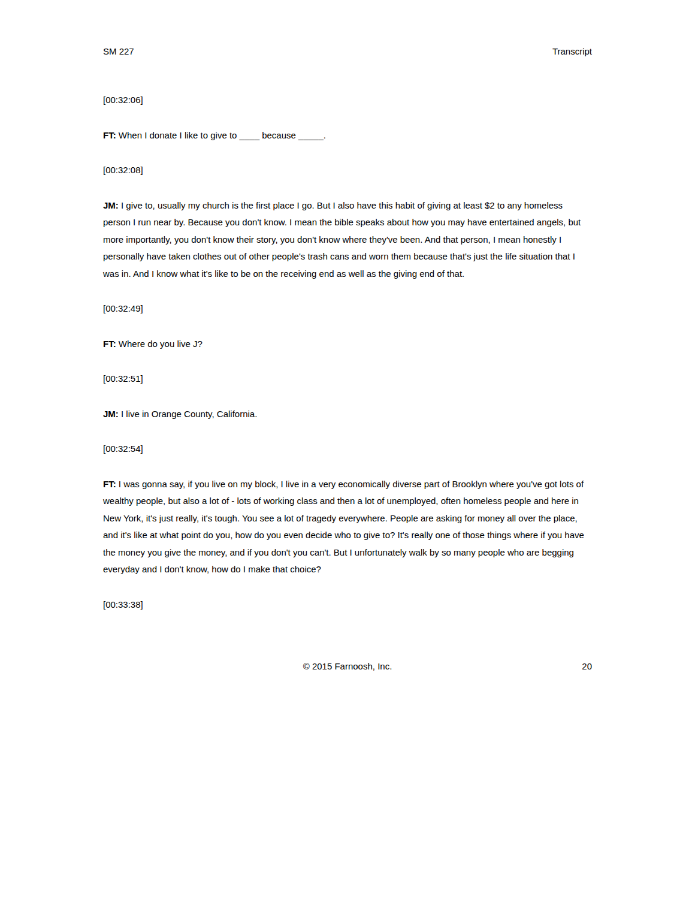SM 227 Transcript
[00:32:06]
FT: When I donate I like to give to ____ because _____.
[00:32:08]
JM: I give to, usually my church is the first place I go. But I also have this habit of giving at least $2 to any homeless person I run near by. Because you don't know. I mean the bible speaks about how you may have entertained angels, but more importantly, you don't know their story, you don't know where they've been. And that person, I mean honestly I personally have taken clothes out of other people's trash cans and worn them because that's just the life situation that I was in. And I know what it's like to be on the receiving end as well as the giving end of that.
[00:32:49]
FT: Where do you live J?
[00:32:51]
JM: I live in Orange County, California.
[00:32:54]
FT: I was gonna say, if you live on my block, I live in a very economically diverse part of Brooklyn where you've got lots of wealthy people, but also a lot of - lots of working class and then a lot of unemployed, often homeless people and here in New York, it's just really, it's tough. You see a lot of tragedy everywhere. People are asking for money all over the place, and it's like at what point do you, how do you even decide who to give to? It's really one of those things where if you have the money you give the money, and if you don't you can't. But I unfortunately walk by so many people who are begging everyday and I don't know, how do I make that choice?
[00:33:38]
© 2015 Farnoosh, Inc. 20